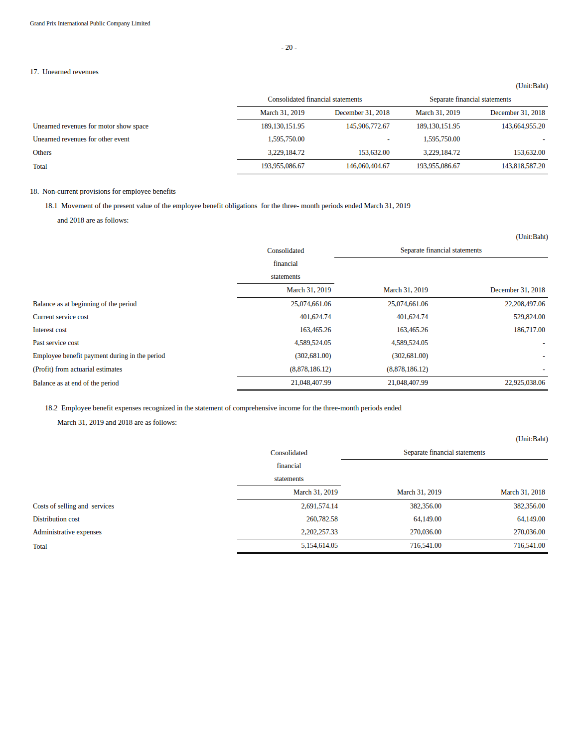Grand Prix International Public Company Limited
- 20 -
17. Unearned revenues
(Unit:Baht)
| | Consolidated financial statements | Separate financial statements |
| | March 31, 2019 | December 31, 2018 | March 31, 2019 | December 31, 2018 |
| Unearned revenues for motor show space | 189,130,151.95 | 145,906,772.67 | 189,130,151.95 | 143,664,955.20 |
| Unearned revenues for other event | 1,595,750.00 | - | 1,595,750.00 | - |
| Others | 3,229,184.72 | 153,632.00 | 3,229,184.72 | 153,632.00 |
| Total | 193,955,086.67 | 146,060,404.67 | 193,955,086.67 | 143,818,587.20 |
18. Non-current provisions for employee benefits
18.1 Movement of the present value of the employee benefit obligations for the three- month periods ended March 31, 2019
and 2018 are as follows:
(Unit:Baht)
| | Consolidated | Separate financial statements |
| | financial | | |
| | statements | | |
| | March 31, 2019 | March 31, 2019 | December 31, 2018 |
| Balance as at beginning of the period | 25,074,661.06 | 25,074,661.06 | 22,208,497.06 |
| Current service cost | 401,624.74 | 401,624.74 | 529,824.00 |
| Interest cost | 163,465.26 | 163,465.26 | 186,717.00 |
| Past service cost | 4,589,524.05 | 4,589,524.05 | - |
| Employee benefit payment during in the period | (302,681.00) | (302,681.00) | - |
| (Profit) from actuarial estimates | (8,878,186.12) | (8,878,186.12) | - |
| Balance as at end of the period | 21,048,407.99 | 21,048,407.99 | 22,925,038.06 |
18.2 Employee benefit expenses recognized in the statement of comprehensive income for the three-month periods ended
March 31, 2019 and 2018 are as follows:
(Unit:Baht)
| | Consolidated | Separate financial statements |
| | financial | | |
| | statements | | |
| | March 31, 2019 | March 31, 2019 | March 31, 2018 |
| Costs of selling and services | 2,691,574.14 | 382,356.00 | 382,356.00 |
| Distribution cost | 260,782.58 | 64,149.00 | 64,149.00 |
| Administrative expenses | 2,202,257.33 | 270,036.00 | 270,036.00 |
| Total | 5,154,614.05 | 716,541.00 | 716,541.00 |